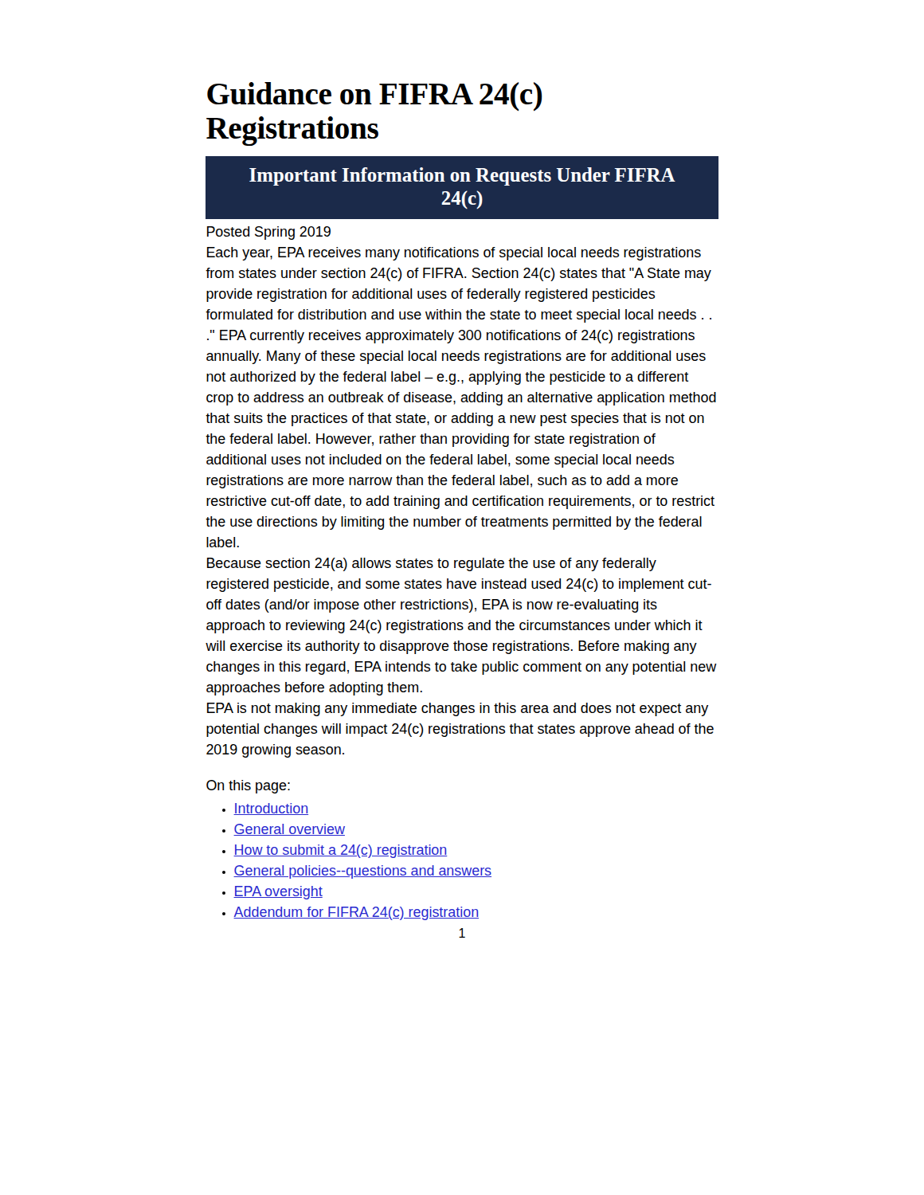Guidance on FIFRA 24(c)
Registrations
Important Information on Requests Under FIFRA
24(c)
Posted Spring 2019
Each year, EPA receives many notifications of special local needs registrations from states under section 24(c) of FIFRA. Section 24(c) states that "A State may provide registration for additional uses of federally registered pesticides formulated for distribution and use within the state to meet special local needs . . ." EPA currently receives approximately 300 notifications of 24(c) registrations annually. Many of these special local needs registrations are for additional uses not authorized by the federal label – e.g., applying the pesticide to a different crop to address an outbreak of disease, adding an alternative application method that suits the practices of that state, or adding a new pest species that is not on the federal label. However, rather than providing for state registration of additional uses not included on the federal label, some special local needs registrations are more narrow than the federal label, such as to add a more restrictive cut-off date, to add training and certification requirements, or to restrict the use directions by limiting the number of treatments permitted by the federal label.
Because section 24(a) allows states to regulate the use of any federally registered pesticide, and some states have instead used 24(c) to implement cut-off dates (and/or impose other restrictions), EPA is now re-evaluating its approach to reviewing 24(c) registrations and the circumstances under which it will exercise its authority to disapprove those registrations. Before making any changes in this regard, EPA intends to take public comment on any potential new approaches before adopting them.
EPA is not making any immediate changes in this area and does not expect any potential changes will impact 24(c) registrations that states approve ahead of the 2019 growing season.
On this page:
Introduction
General overview
How to submit a 24(c) registration
General policies--questions and answers
EPA oversight
Addendum for FIFRA 24(c) registration
1